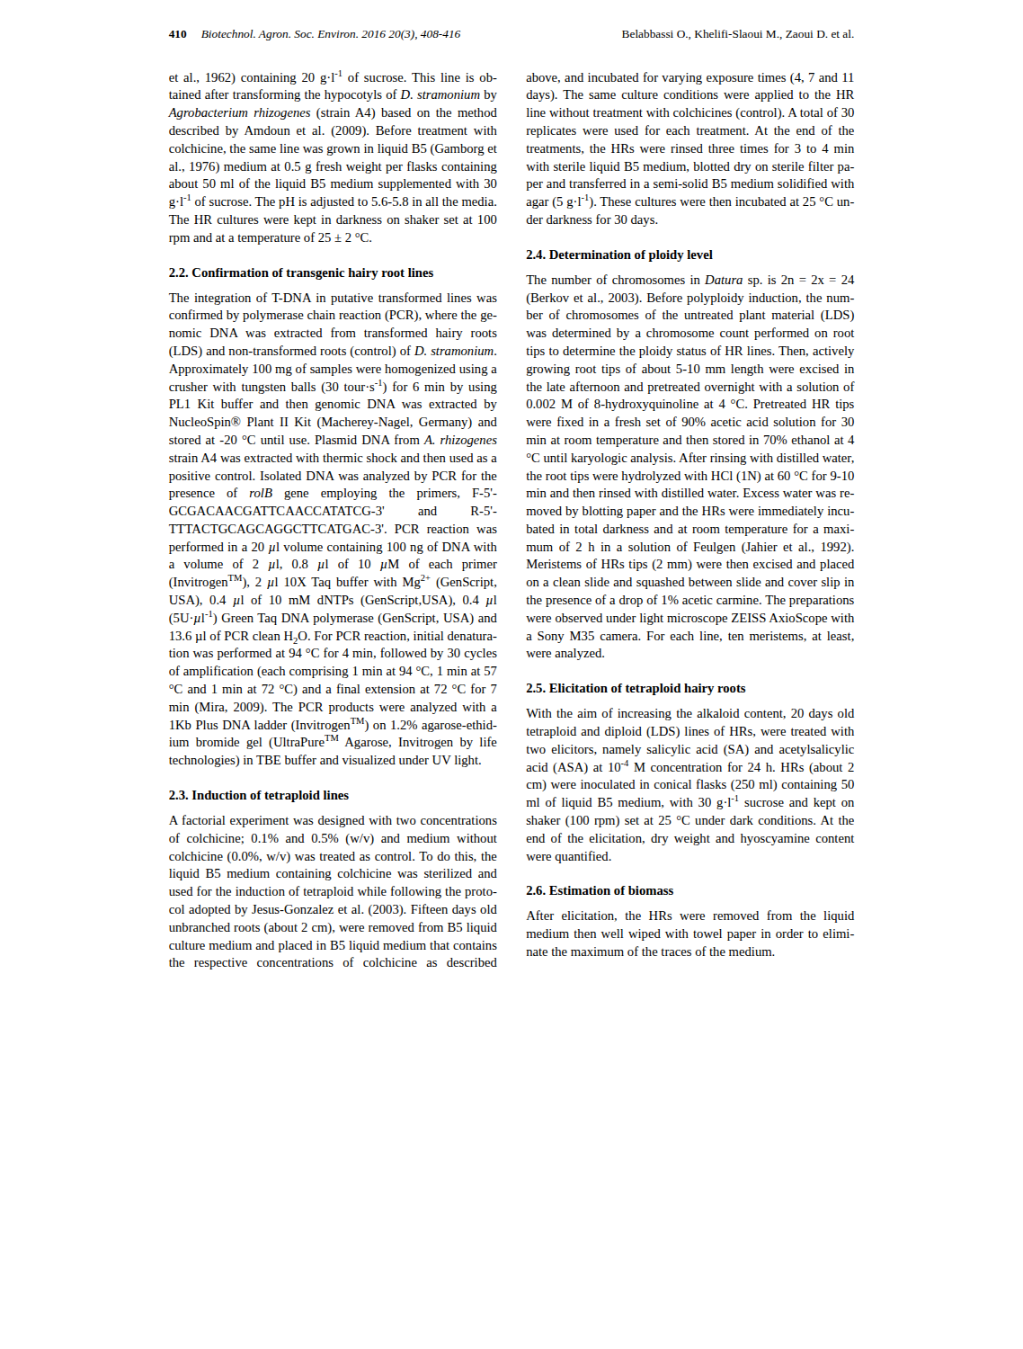410 Biotechnol. Agron. Soc. Environ. 2016 20(3), 408-416 Belabbassi O., Khelifi-Slaoui M., Zaoui D. et al.
et al., 1962) containing 20 g·l-1 of sucrose. This line is obtained after transforming the hypocotyls of D. stramonium by Agrobacterium rhizogenes (strain A4) based on the method described by Amdoun et al. (2009). Before treatment with colchicine, the same line was grown in liquid B5 (Gamborg et al., 1976) medium at 0.5 g fresh weight per flasks containing about 50 ml of the liquid B5 medium supplemented with 30 g·l-1 of sucrose. The pH is adjusted to 5.6-5.8 in all the media. The HR cultures were kept in darkness on shaker set at 100 rpm and at a temperature of 25 ± 2 °C.
2.2. Confirmation of transgenic hairy root lines
The integration of T-DNA in putative transformed lines was confirmed by polymerase chain reaction (PCR), where the genomic DNA was extracted from transformed hairy roots (LDS) and non-transformed roots (control) of D. stramonium. Approximately 100 mg of samples were homogenized using a crusher with tungsten balls (30 tour·s-1) for 6 min by using PL1 Kit buffer and then genomic DNA was extracted by NucleoSpin® Plant II Kit (Macherey-Nagel, Germany) and stored at -20 °C until use. Plasmid DNA from A. rhizogenes strain A4 was extracted with thermic shock and then used as a positive control. Isolated DNA was analyzed by PCR for the presence of rolB gene employing the primers, F-5'-GCGACAACGATTCAACCATATCG-3' and R-5'-TTTACTGCAGCAGGCTTCATGAC-3'. PCR reaction was performed in a 20 µl volume containing 100 ng of DNA with a volume of 2 µl, 0.8 µl of 10 µ M of each primer (InvitrogenTM), 2 µl 10X Taq buffer with Mg2+ (GenScript, USA), 0.4 µl of 10 mM dNTPs (GenScript,USA), 0.4 µl (5U·µl-1) Green Taq DNA polymerase (GenScript, USA) and 13.6 µl of PCR clean H2O. For PCR reaction, initial denaturation was performed at 94 °C for 4 min, followed by 30 cycles of amplification (each comprising 1 min at 94 °C, 1 min at 57 °C and 1 min at 72 °C) and a final extension at 72 °C for 7 min (Mira, 2009). The PCR products were analyzed with a 1Kb Plus DNA ladder (InvitrogenTM) on 1.2% agarose-ethidium bromide gel (UltraPureTM Agarose, Invitrogen by life technologies) in TBE buffer and visualized under UV light.
2.3. Induction of tetraploid lines
A factorial experiment was designed with two concentrations of colchicine; 0.1% and 0.5% (w/v) and medium without colchicine (0.0%, w/v) was treated as control. To do this, the liquid B5 medium containing colchicine was sterilized and used for the induction of tetraploid while following the protocol adopted by Jesus-Gonzalez et al. (2003). Fifteen days old unbranched roots (about 2 cm), were removed from B5 liquid culture medium and placed in B5 liquid medium that contains the respective concentrations of colchicine as described above, and incubated for varying exposure times (4, 7 and 11 days). The same culture conditions were applied to the HR line without treatment with colchicines (control). A total of 30 replicates were used for each treatment. At the end of the treatments, the HRs were rinsed three times for 3 to 4 min with sterile liquid B5 medium, blotted dry on sterile filter paper and transferred in a semi-solid B5 medium solidified with agar (5 g·l-1). These cultures were then incubated at 25 °C under darkness for 30 days.
2.4. Determination of ploidy level
The number of chromosomes in Datura sp. is 2n = 2x = 24 (Berkov et al., 2003). Before polyploidy induction, the number of chromosomes of the untreated plant material (LDS) was determined by a chromosome count performed on root tips to determine the ploidy status of HR lines. Then, actively growing root tips of about 5-10 mm length were excised in the late afternoon and pretreated overnight with a solution of 0.002 M of 8-hydroxyquinoline at 4 °C. Pretreated HR tips were fixed in a fresh set of 90% acetic acid solution for 30 min at room temperature and then stored in 70% ethanol at 4 °C until karyologic analysis. After rinsing with distilled water, the root tips were hydrolyzed with HCl (1N) at 60 °C for 9-10 min and then rinsed with distilled water. Excess water was removed by blotting paper and the HRs were immediately incubated in total darkness and at room temperature for a maximum of 2 h in a solution of Feulgen (Jahier et al., 1992). Meristems of HRs tips (2 mm) were then excised and placed on a clean slide and squashed between slide and cover slip in the presence of a drop of 1% acetic carmine. The preparations were observed under light microscope ZEISS AxioScope with a Sony M35 camera. For each line, ten meristems, at least, were analyzed.
2.5. Elicitation of tetraploid hairy roots
With the aim of increasing the alkaloid content, 20 days old tetraploid and diploid (LDS) lines of HRs, were treated with two elicitors, namely salicylic acid (SA) and acetylsalicylic acid (ASA) at 10-4 M concentration for 24 h. HRs (about 2 cm) were inoculated in conical flasks (250 ml) containing 50 ml of liquid B5 medium, with 30 g·l-1 sucrose and kept on shaker (100 rpm) set at 25 °C under dark conditions. At the end of the elicitation, dry weight and hyoscyamine content were quantified.
2.6. Estimation of biomass
After elicitation, the HRs were removed from the liquid medium then well wiped with towel paper in order to eliminate the maximum of the traces of the medium.